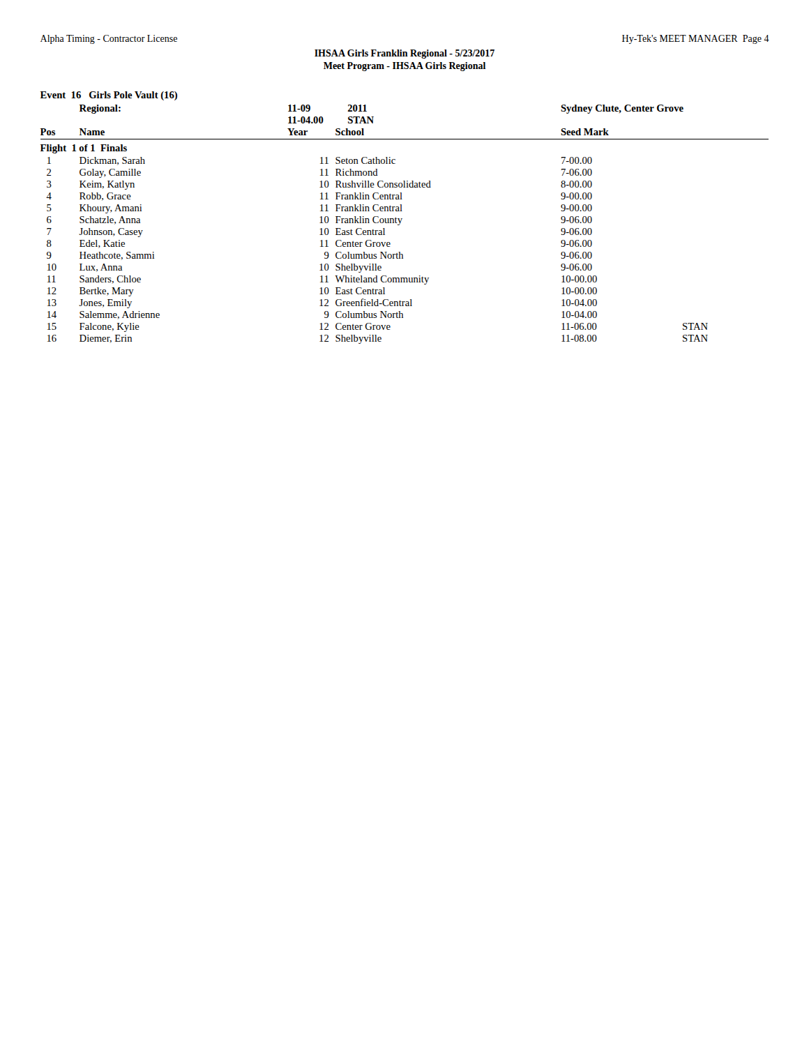Alpha Timing - Contractor License Hy-Tek's MEET MANAGER Page 4
IHSAA Girls Franklin Regional - 5/23/2017
Meet Program - IHSAA Girls Regional
Event 16 Girls Pole Vault (16)
| | Regional: | 11-09 | 2011 | Sydney Clute, Center Grove |
| | | 11-04.00 | STAN | | |
| Pos | Name | Year | School | Seed Mark | |
| Flight 1 of 1 Finals |
| 1 | Dickman, Sarah | 11 | Seton Catholic | 7-00.00 | |
| 2 | Golay, Camille | 11 | Richmond | 7-06.00 | |
| 3 | Keim, Katlyn | 10 | Rushville Consolidated | 8-00.00 | |
| 4 | Robb, Grace | 11 | Franklin Central | 9-00.00 | |
| 5 | Khoury, Amani | 11 | Franklin Central | 9-00.00 | |
| 6 | Schatzle, Anna | 10 | Franklin County | 9-06.00 | |
| 7 | Johnson, Casey | 10 | East Central | 9-06.00 | |
| 8 | Edel, Katie | 11 | Center Grove | 9-06.00 | |
| 9 | Heathcote, Sammi | 9 | Columbus North | 9-06.00 | |
| 10 | Lux, Anna | 10 | Shelbyville | 9-06.00 | |
| 11 | Sanders, Chloe | 11 | Whiteland Community | 10-00.00 | |
| 12 | Bertke, Mary | 10 | East Central | 10-00.00 | |
| 13 | Jones, Emily | 12 | Greenfield-Central | 10-04.00 | |
| 14 | Salemme, Adrienne | 9 | Columbus North | 10-04.00 | |
| 15 | Falcone, Kylie | 12 | Center Grove | 11-06.00 | STAN |
| 16 | Diemer, Erin | 12 | Shelbyville | 11-08.00 | STAN |